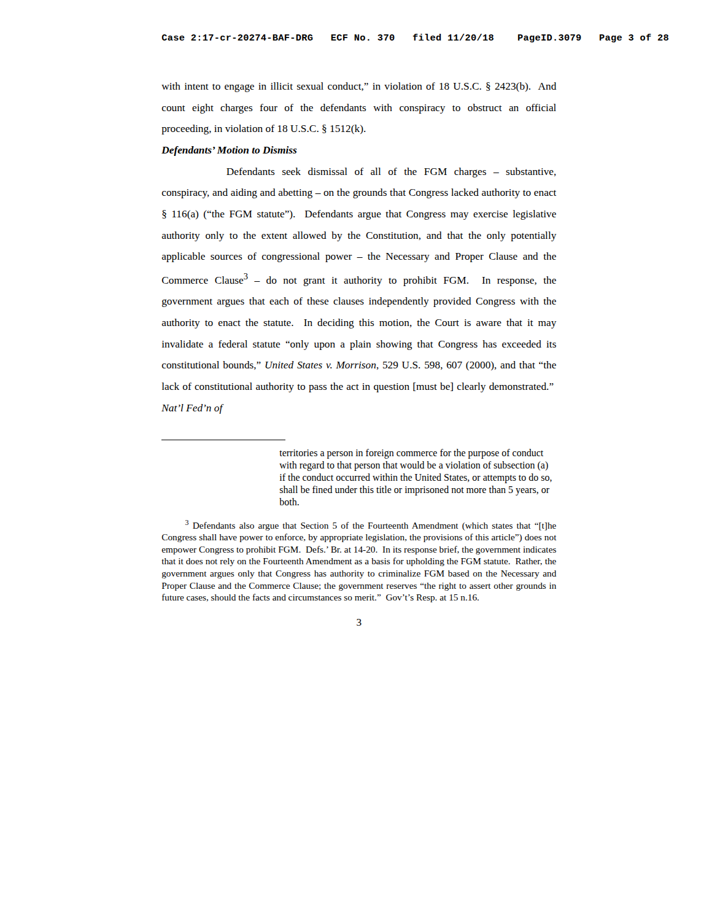Case 2:17-cr-20274-BAF-DRG ECF No. 370 filed 11/20/18 PageID.3079 Page 3 of 28
with intent to engage in illicit sexual conduct,” in violation of 18 U.S.C. § 2423(b). And count eight charges four of the defendants with conspiracy to obstruct an official proceeding, in violation of 18 U.S.C. § 1512(k).
Defendants’ Motion to Dismiss
Defendants seek dismissal of all of the FGM charges – substantive, conspiracy, and aiding and abetting – on the grounds that Congress lacked authority to enact § 116(a) (“the FGM statute”). Defendants argue that Congress may exercise legislative authority only to the extent allowed by the Constitution, and that the only potentially applicable sources of congressional power – the Necessary and Proper Clause and the Commerce Clause3 – do not grant it authority to prohibit FGM. In response, the government argues that each of these clauses independently provided Congress with the authority to enact the statute. In deciding this motion, the Court is aware that it may invalidate a federal statute “only upon a plain showing that Congress has exceeded its constitutional bounds,” United States v. Morrison, 529 U.S. 598, 607 (2000), and that “the lack of constitutional authority to pass the act in question [must be] clearly demonstrated.” Nat’l Fed’n of
territories a person in foreign commerce for the purpose of conduct
with regard to that person that would be a violation of subsection (a)
if the conduct occurred within the United States, or attempts to do so,
shall be fined under this title or imprisoned not more than 5 years, or
both.
3 Defendants also argue that Section 5 of the Fourteenth Amendment (which states that “[t]he Congress shall have power to enforce, by appropriate legislation, the provisions of this article”) does not empower Congress to prohibit FGM. Defs.’ Br. at 14-20. In its response brief, the government indicates that it does not rely on the Fourteenth Amendment as a basis for upholding the FGM statute. Rather, the government argues only that Congress has authority to criminalize FGM based on the Necessary and Proper Clause and the Commerce Clause; the government reserves “the right to assert other grounds in future cases, should the facts and circumstances so merit.” Gov’t’s Resp. at 15 n.16.
3